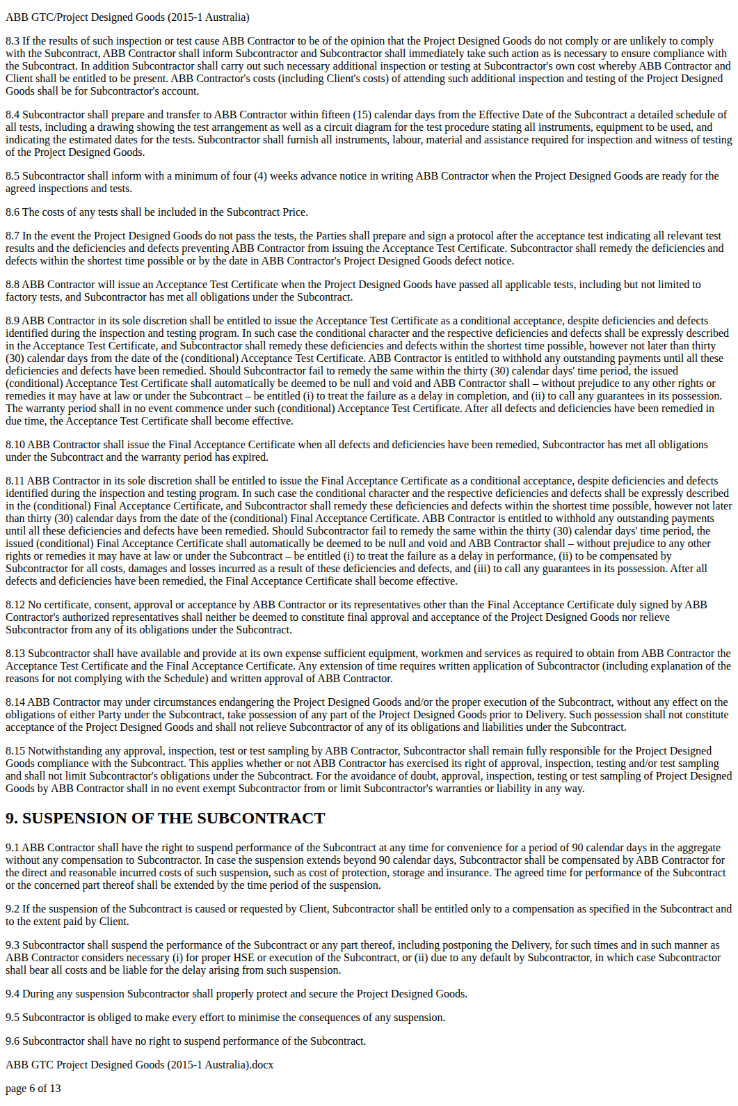ABB GTC/Project Designed Goods (2015-1 Australia)
8.3 If the results of such inspection or test cause ABB Contractor to be of the opinion that the Project Designed Goods do not comply or are unlikely to comply with the Subcontract, ABB Contractor shall inform Subcontractor and Subcontractor shall immediately take such action as is necessary to ensure compliance with the Subcontract. In addition Subcontractor shall carry out such necessary additional inspection or testing at Subcontractor's own cost whereby ABB Contractor and Client shall be entitled to be present. ABB Contractor's costs (including Client's costs) of attending such additional inspection and testing of the Project Designed Goods shall be for Subcontractor's account.
8.4 Subcontractor shall prepare and transfer to ABB Contractor within fifteen (15) calendar days from the Effective Date of the Subcontract a detailed schedule of all tests, including a drawing showing the test arrangement as well as a circuit diagram for the test procedure stating all instruments, equipment to be used, and indicating the estimated dates for the tests. Subcontractor shall furnish all instruments, labour, material and assistance required for inspection and witness of testing of the Project Designed Goods.
8.5 Subcontractor shall inform with a minimum of four (4) weeks advance notice in writing ABB Contractor when the Project Designed Goods are ready for the agreed inspections and tests.
8.6 The costs of any tests shall be included in the Subcontract Price.
8.7 In the event the Project Designed Goods do not pass the tests, the Parties shall prepare and sign a protocol after the acceptance test indicating all relevant test results and the deficiencies and defects preventing ABB Contractor from issuing the Acceptance Test Certificate. Subcontractor shall remedy the deficiencies and defects within the shortest time possible or by the date in ABB Contractor's Project Designed Goods defect notice.
8.8 ABB Contractor will issue an Acceptance Test Certificate when the Project Designed Goods have passed all applicable tests, including but not limited to factory tests, and Subcontractor has met all obligations under the Subcontract.
8.9 ABB Contractor in its sole discretion shall be entitled to issue the Acceptance Test Certificate as a conditional acceptance, despite deficiencies and defects identified during the inspection and testing program. In such case the conditional character and the respective deficiencies and defects shall be expressly described in the Acceptance Test Certificate, and Subcontractor shall remedy these deficiencies and defects within the shortest time possible, however not later than thirty (30) calendar days from the date of the (conditional) Acceptance Test Certificate. ABB Contractor is entitled to withhold any outstanding payments until all these deficiencies and defects have been remedied. Should Subcontractor fail to remedy the same within the thirty (30) calendar days' time period, the issued (conditional) Acceptance Test Certificate shall automatically be deemed to be null and void and ABB Contractor shall – without prejudice to any other rights or remedies it may have at law or under the Subcontract – be entitled (i) to treat the failure as a delay in completion, and (ii) to call any guarantees in its possession. The warranty period shall in no event commence under such (conditional) Acceptance Test Certificate. After all defects and deficiencies have been remedied in due time, the Acceptance Test Certificate shall become effective.
8.10 ABB Contractor shall issue the Final Acceptance Certificate when all defects and deficiencies have been remedied, Subcontractor has met all obligations under the Subcontract and the warranty period has expired.
8.11 ABB Contractor in its sole discretion shall be entitled to issue the Final Acceptance Certificate as a conditional acceptance, despite deficiencies and defects identified during the inspection and testing program. In such case the conditional character and the respective deficiencies and defects shall be expressly described in the (conditional) Final Acceptance Certificate, and Subcontractor shall remedy these deficiencies and defects within the shortest time possible, however not later than thirty (30) calendar days from the date of the (conditional) Final Acceptance Certificate. ABB Contractor is entitled to withhold any outstanding payments until all these deficiencies and defects have been remedied. Should Subcontractor fail to remedy the same within the thirty (30) calendar days' time period, the issued (conditional) Final Acceptance Certificate shall automatically be deemed to be null and void and ABB Contractor shall – without prejudice to any other rights or remedies it may have at law or under the Subcontract – be entitled (i) to treat the failure as a delay in performance, (ii) to be compensated by Subcontractor for all costs, damages and losses incurred as a result of these deficiencies and defects, and (iii) to call any guarantees in its possession. After all defects and deficiencies have been remedied, the Final Acceptance Certificate shall become effective.
8.12 No certificate, consent, approval or acceptance by ABB Contractor or its representatives other than the Final Acceptance Certificate duly signed by ABB Contractor's authorized representatives shall neither be deemed to constitute final approval and acceptance of the Project Designed Goods nor relieve Subcontractor from any of its obligations under the Subcontract.
8.13 Subcontractor shall have available and provide at its own expense sufficient equipment, workmen and services as required to obtain from ABB Contractor the Acceptance Test Certificate and the Final Acceptance Certificate. Any extension of time requires written application of Subcontractor (including explanation of the reasons for not complying with the Schedule) and written approval of ABB Contractor.
8.14 ABB Contractor may under circumstances endangering the Project Designed Goods and/or the proper execution of the Subcontract, without any effect on the obligations of either Party under the Subcontract, take possession of any part of the Project Designed Goods prior to Delivery. Such possession shall not constitute acceptance of the Project Designed Goods and shall not relieve Subcontractor of any of its obligations and liabilities under the Subcontract.
8.15 Notwithstanding any approval, inspection, test or test sampling by ABB Contractor, Subcontractor shall remain fully responsible for the Project Designed Goods compliance with the Subcontract. This applies whether or not ABB Contractor has exercised its right of approval, inspection, testing and/or test sampling and shall not limit Subcontractor's obligations under the Subcontract. For the avoidance of doubt, approval, inspection, testing or test sampling of Project Designed Goods by ABB Contractor shall in no event exempt Subcontractor from or limit Subcontractor's warranties or liability in any way.
9. SUSPENSION OF THE SUBCONTRACT
9.1 ABB Contractor shall have the right to suspend performance of the Subcontract at any time for convenience for a period of 90 calendar days in the aggregate without any compensation to Subcontractor. In case the suspension extends beyond 90 calendar days, Subcontractor shall be compensated by ABB Contractor for the direct and reasonable incurred costs of such suspension, such as cost of protection, storage and insurance. The agreed time for performance of the Subcontract or the concerned part thereof shall be extended by the time period of the suspension.
9.2 If the suspension of the Subcontract is caused or requested by Client, Subcontractor shall be entitled only to a compensation as specified in the Subcontract and to the extent paid by Client.
9.3 Subcontractor shall suspend the performance of the Subcontract or any part thereof, including postponing the Delivery, for such times and in such manner as ABB Contractor considers necessary (i) for proper HSE or execution of the Subcontract, or (ii) due to any default by Subcontractor, in which case Subcontractor shall bear all costs and be liable for the delay arising from such suspension.
9.4 During any suspension Subcontractor shall properly protect and secure the Project Designed Goods.
9.5 Subcontractor is obliged to make every effort to minimise the consequences of any suspension.
9.6 Subcontractor shall have no right to suspend performance of the Subcontract.
ABB GTC Project Designed Goods (2015-1 Australia).docx
page 6 of 13